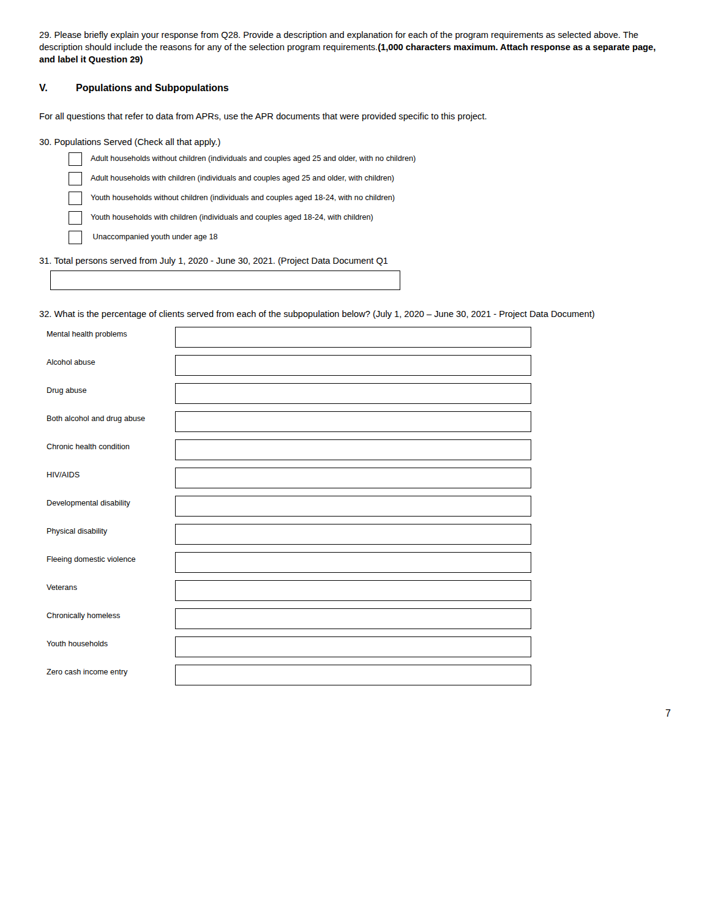29. Please briefly explain your response from Q28. Provide a description and explanation for each of the program requirements as selected above. The description should include the reasons for any of the selection program requirements.(1,000 characters maximum. Attach response as a separate page, and label it Question 29)
V. Populations and Subpopulations
For all questions that refer to data from APRs, use the APR documents that were provided specific to this project.
30. Populations Served (Check all that apply.)
Adult households without children (individuals and couples aged 25 and older, with no children)
Adult households with children (individuals and couples aged 25 and older, with children)
Youth households without children (individuals and couples aged 18-24, with no children)
Youth households with children (individuals and couples aged 18-24, with children)
Unaccompanied youth under age 18
31. Total persons served from July 1, 2020 - June 30, 2021. (Project Data Document Q1
32. What is the percentage of clients served from each of the subpopulation below? (July 1, 2020 – June 30, 2021 - Project Data Document)
| Mental health problems | |
| Alcohol abuse | |
| Drug abuse | |
| Both alcohol and drug abuse | |
| Chronic health condition | |
| HIV/AIDS | |
| Developmental disability | |
| Physical disability | |
| Fleeing domestic violence | |
| Veterans | |
| Chronically homeless | |
| Youth households | |
| Zero cash income entry | |
7